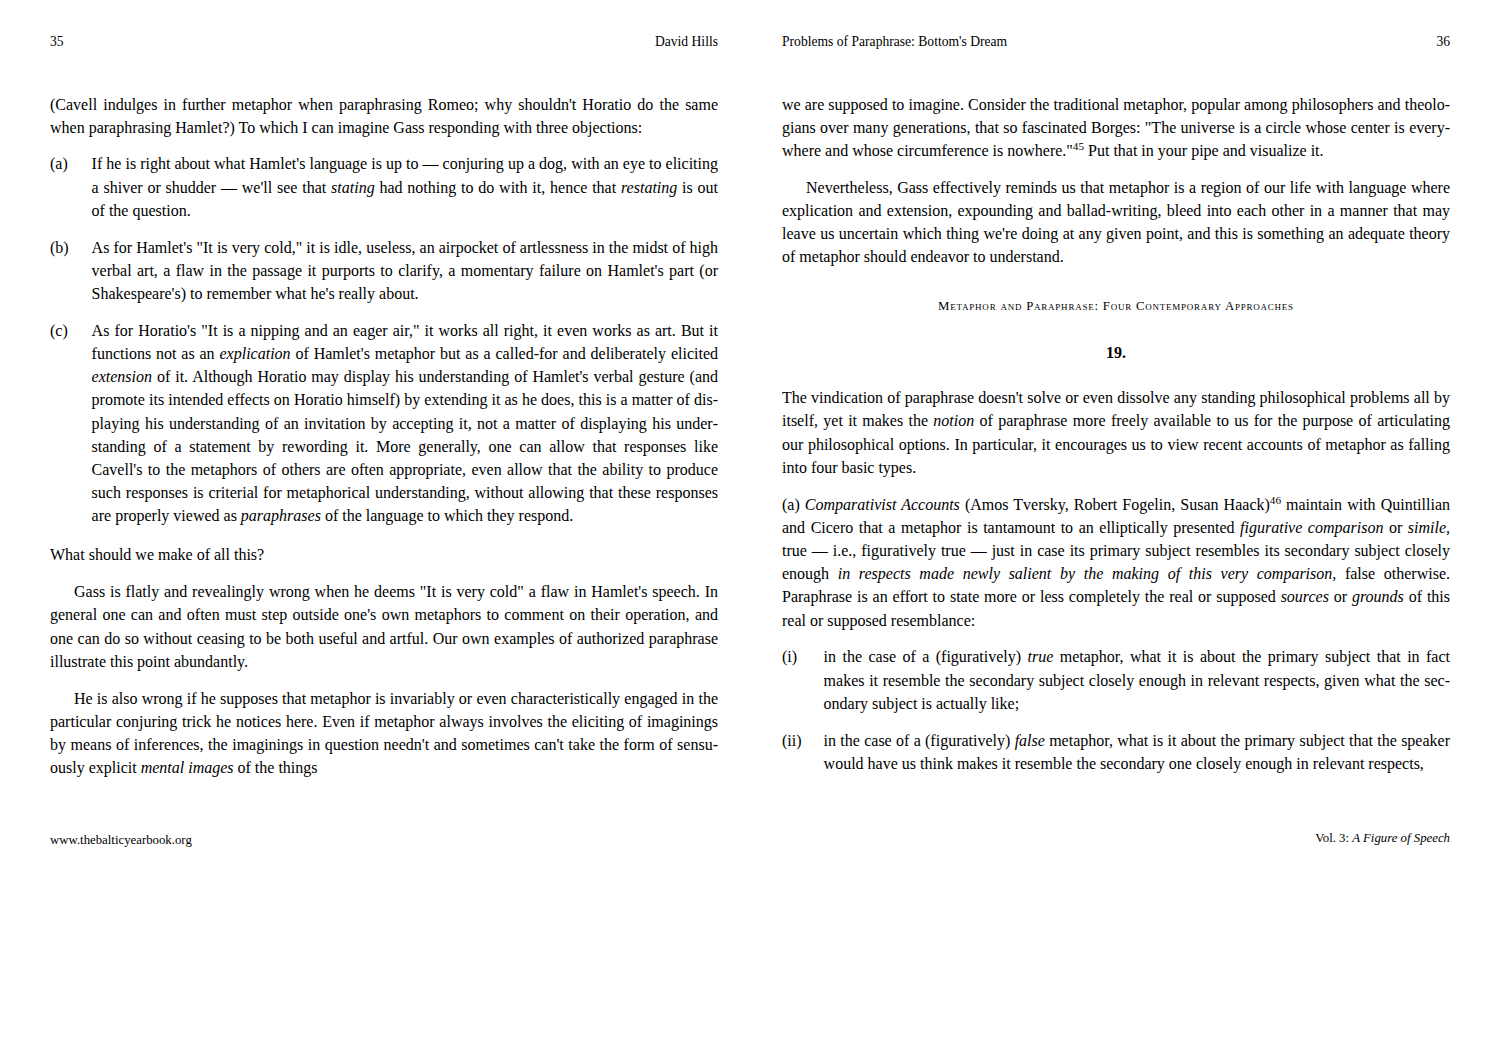35 David Hills
(Cavell indulges in further metaphor when paraphrasing Romeo; why shouldn't Horatio do the same when paraphrasing Hamlet?) To which I can imagine Gass responding with three objections:
(a) If he is right about what Hamlet's language is up to — conjuring up a dog, with an eye to eliciting a shiver or shudder — we'll see that stating had nothing to do with it, hence that restating is out of the question.
(b) As for Hamlet's "It is very cold," it is idle, useless, an airpocket of artlessness in the midst of high verbal art, a flaw in the passage it purports to clarify, a momentary failure on Hamlet's part (or Shakespeare's) to remember what he's really about.
(c) As for Horatio's "It is a nipping and an eager air," it works all right, it even works as art. But it functions not as an explication of Hamlet's metaphor but as a called-for and deliberately elicited extension of it. Although Horatio may display his understanding of Hamlet's verbal gesture (and promote its intended effects on Horatio himself) by extending it as he does, this is a matter of displaying his understanding of an invitation by accepting it, not a matter of displaying his understanding of a statement by rewording it. More generally, one can allow that responses like Cavell's to the metaphors of others are often appropriate, even allow that the ability to produce such responses is criterial for metaphorical understanding, without allowing that these responses are properly viewed as paraphrases of the language to which they respond.
What should we make of all this?
Gass is flatly and revealingly wrong when he deems "It is very cold" a flaw in Hamlet's speech. In general one can and often must step outside one's own metaphors to comment on their operation, and one can do so without ceasing to be both useful and artful. Our own examples of authorized paraphrase illustrate this point abundantly.
He is also wrong if he supposes that metaphor is invariably or even characteristically engaged in the particular conjuring trick he notices here. Even if metaphor always involves the eliciting of imaginings by means of inferences, the imaginings in question needn't and sometimes can't take the form of sensuously explicit mental images of the things
www.thebalticyearbook.org
Problems of Paraphrase: Bottom's Dream 36
we are supposed to imagine. Consider the traditional metaphor, popular among philosophers and theologians over many generations, that so fascinated Borges: "The universe is a circle whose center is everywhere and whose circumference is nowhere."45 Put that in your pipe and visualize it.
Nevertheless, Gass effectively reminds us that metaphor is a region of our life with language where explication and extension, expounding and ballad-writing, bleed into each other in a manner that may leave us uncertain which thing we're doing at any given point, and this is something an adequate theory of metaphor should endeavor to understand.
Metaphor and Paraphrase: Four Contemporary Approaches
19.
The vindication of paraphrase doesn't solve or even dissolve any standing philosophical problems all by itself, yet it makes the notion of paraphrase more freely available to us for the purpose of articulating our philosophical options. In particular, it encourages us to view recent accounts of metaphor as falling into four basic types.
(a) Comparativist Accounts (Amos Tversky, Robert Fogelin, Susan Haack)46 maintain with Quintillian and Cicero that a metaphor is tantamount to an elliptically presented figurative comparison or simile, true — i.e., figuratively true — just in case its primary subject resembles its secondary subject closely enough in respects made newly salient by the making of this very comparison, false otherwise. Paraphrase is an effort to state more or less completely the real or supposed sources or grounds of this real or supposed resemblance:
(i) in the case of a (figuratively) true metaphor, what it is about the primary subject that in fact makes it resemble the secondary subject closely enough in relevant respects, given what the secondary subject is actually like;
(ii) in the case of a (figuratively) false metaphor, what is it about the primary subject that the speaker would have us think makes it resemble the secondary one closely enough in relevant respects,
Vol. 3: A Figure of Speech